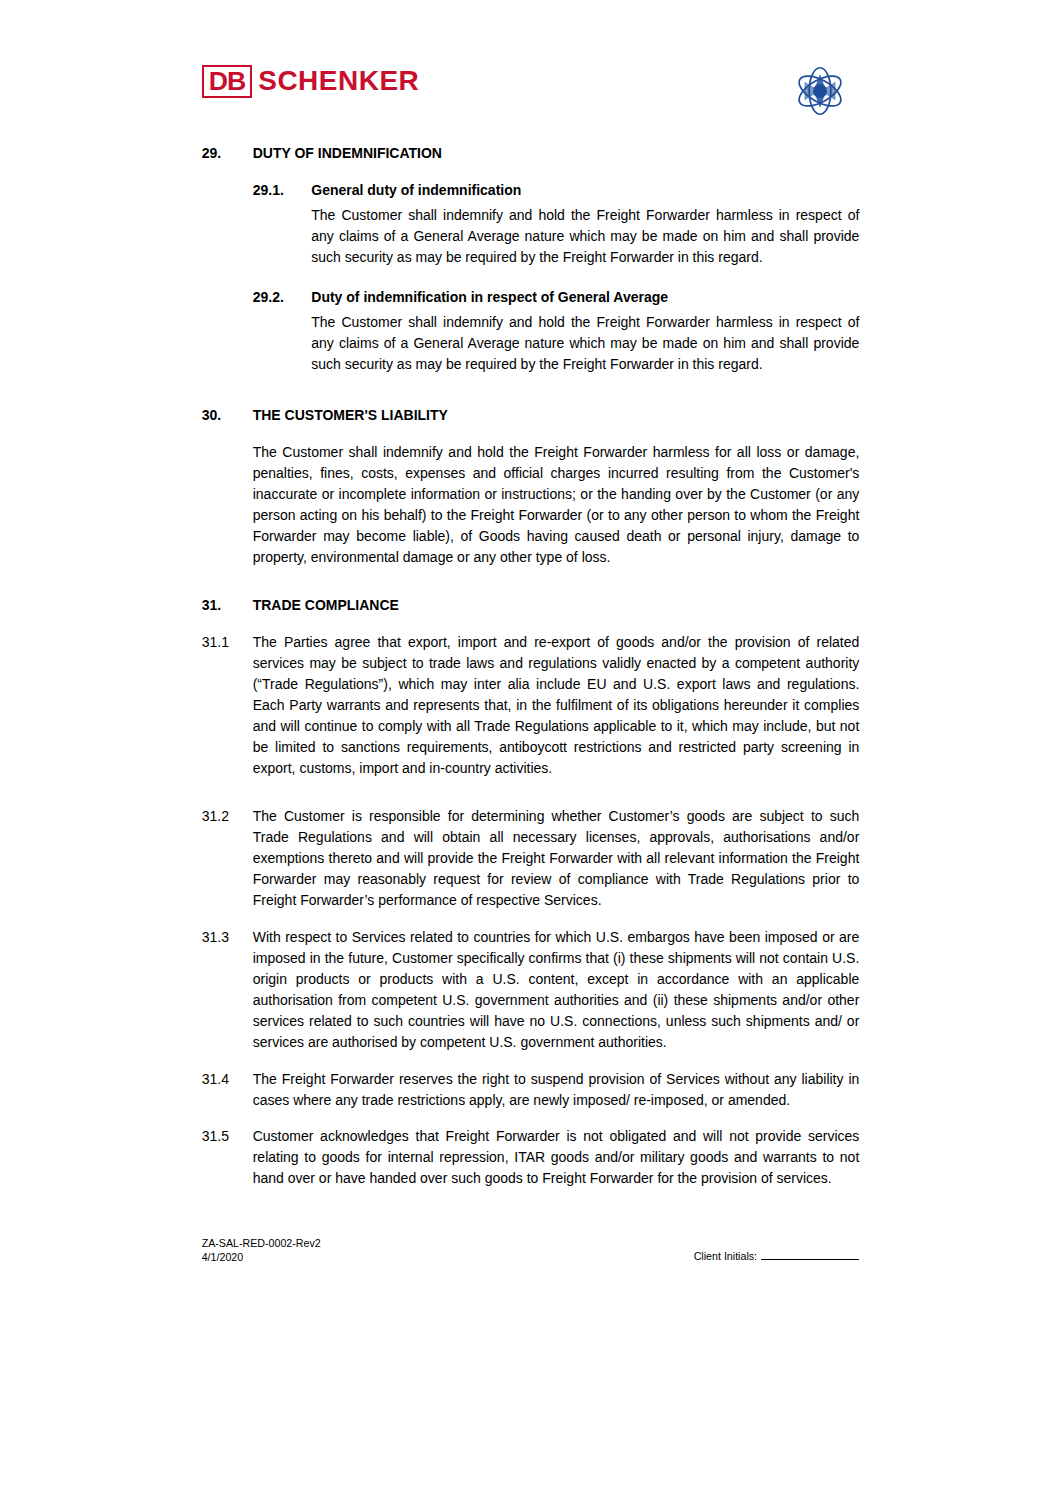DB SCHENKER
29.
DUTY OF INDEMNIFICATION
29.1.
General duty of indemnification
The Customer shall indemnify and hold the Freight Forwarder harmless in respect of any claims of a General Average nature which may be made on him and shall provide such security as may be required by the Freight Forwarder in this regard.
29.2.
Duty of indemnification in respect of General Average
The Customer shall indemnify and hold the Freight Forwarder harmless in respect of any claims of a General Average nature which may be made on him and shall provide such security as may be required by the Freight Forwarder in this regard.
30.
THE CUSTOMER'S LIABILITY
The Customer shall indemnify and hold the Freight Forwarder harmless for all loss or damage, penalties, fines, costs, expenses and official charges incurred resulting from the Customer's inaccurate or incomplete information or instructions; or the handing over by the Customer (or any person acting on his behalf) to the Freight Forwarder (or to any other person to whom the Freight Forwarder may become liable), of Goods having caused death or personal injury, damage to property, environmental damage or any other type of loss.
31.
TRADE COMPLIANCE
31.1
The Parties agree that export, import and re-export of goods and/or the provision of related services may be subject to trade laws and regulations validly enacted by a competent authority (“Trade Regulations”), which may inter alia include EU and U.S. export laws and regulations. Each Party warrants and represents that, in the fulfilment of its obligations hereunder it complies and will continue to comply with all Trade Regulations applicable to it, which may include, but not be limited to sanctions requirements, antiboycott restrictions and restricted party screening in export, customs, import and in-country activities.
31.2
The Customer is responsible for determining whether Customer’s goods are subject to such Trade Regulations and will obtain all necessary licenses, approvals, authorisations and/or exemptions thereto and will provide the Freight Forwarder with all relevant information the Freight Forwarder may reasonably request for review of compliance with Trade Regulations prior to Freight Forwarder’s performance of respective Services.
31.3
With respect to Services related to countries for which U.S. embargos have been imposed or are imposed in the future, Customer specifically confirms that (i) these shipments will not contain U.S. origin products or products with a U.S. content, except in accordance with an applicable authorisation from competent U.S. government authorities and (ii) these shipments and/or other services related to such countries will have no U.S. connections, unless such shipments and/ or services are authorised by competent U.S. government authorities.
31.4
The Freight Forwarder reserves the right to suspend provision of Services without any liability in cases where any trade restrictions apply, are newly imposed/ re-imposed, or amended.
31.5
Customer acknowledges that Freight Forwarder is not obligated and will not provide services relating to goods for internal repression, ITAR goods and/or military goods and warrants to not hand over or have handed over such goods to Freight Forwarder for the provision of services.
ZA-SAL-RED-0002-Rev2
4/1/2020
Client Initials: